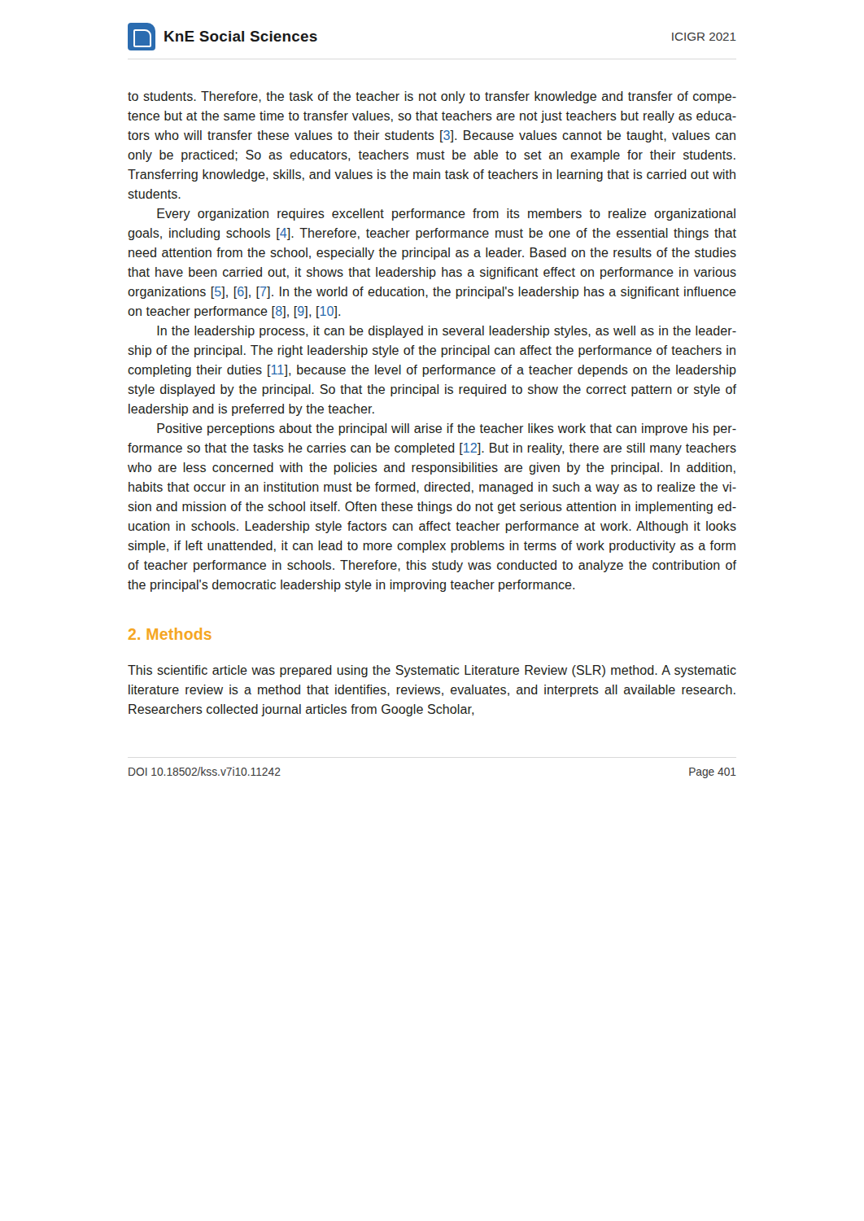KnE Social Sciences
ICIGR 2021
to students. Therefore, the task of the teacher is not only to transfer knowledge and transfer of competence but at the same time to transfer values, so that teachers are not just teachers but really as educators who will transfer these values to their students [3]. Because values cannot be taught, values can only be practiced; So as educators, teachers must be able to set an example for their students. Transferring knowledge, skills, and values is the main task of teachers in learning that is carried out with students.
Every organization requires excellent performance from its members to realize organizational goals, including schools [4]. Therefore, teacher performance must be one of the essential things that need attention from the school, especially the principal as a leader. Based on the results of the studies that have been carried out, it shows that leadership has a significant effect on performance in various organizations [5], [6], [7]. In the world of education, the principal's leadership has a significant influence on teacher performance [8], [9], [10].
In the leadership process, it can be displayed in several leadership styles, as well as in the leadership of the principal. The right leadership style of the principal can affect the performance of teachers in completing their duties [11], because the level of performance of a teacher depends on the leadership style displayed by the principal. So that the principal is required to show the correct pattern or style of leadership and is preferred by the teacher.
Positive perceptions about the principal will arise if the teacher likes work that can improve his performance so that the tasks he carries can be completed [12]. But in reality, there are still many teachers who are less concerned with the policies and responsibilities are given by the principal. In addition, habits that occur in an institution must be formed, directed, managed in such a way as to realize the vision and mission of the school itself. Often these things do not get serious attention in implementing education in schools. Leadership style factors can affect teacher performance at work. Although it looks simple, if left unattended, it can lead to more complex problems in terms of work productivity as a form of teacher performance in schools. Therefore, this study was conducted to analyze the contribution of the principal's democratic leadership style in improving teacher performance.
2. Methods
This scientific article was prepared using the Systematic Literature Review (SLR) method. A systematic literature review is a method that identifies, reviews, evaluates, and interprets all available research. Researchers collected journal articles from Google Scholar,
DOI 10.18502/kss.v7i10.11242
Page 401